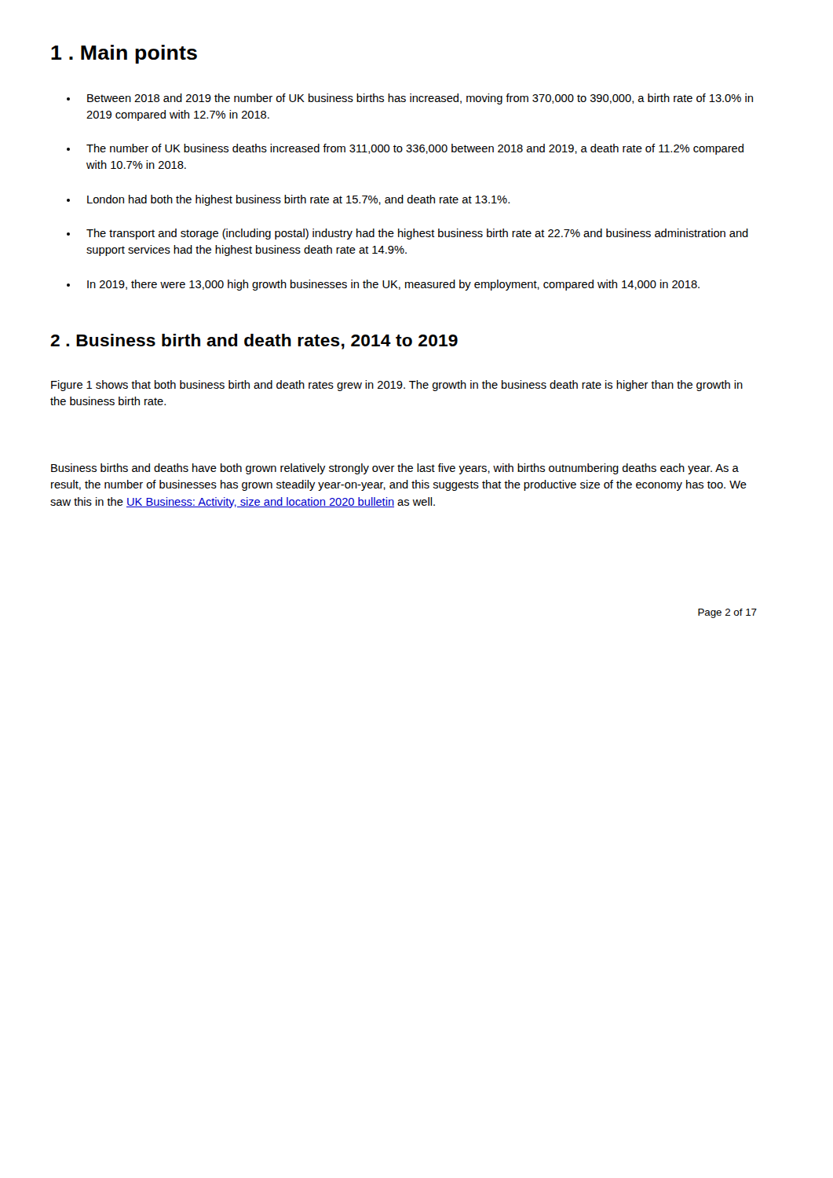1 . Main points
Between 2018 and 2019 the number of UK business births has increased, moving from 370,000 to 390,000, a birth rate of 13.0% in 2019 compared with 12.7% in 2018.
The number of UK business deaths increased from 311,000 to 336,000 between 2018 and 2019, a death rate of 11.2% compared with 10.7% in 2018.
London had both the highest business birth rate at 15.7%, and death rate at 13.1%.
The transport and storage (including postal) industry had the highest business birth rate at 22.7% and business administration and support services had the highest business death rate at 14.9%.
In 2019, there were 13,000 high growth businesses in the UK, measured by employment, compared with 14,000 in 2018.
2 . Business birth and death rates, 2014 to 2019
Figure 1 shows that both business birth and death rates grew in 2019. The growth in the business death rate is higher than the growth in the business birth rate.
Business births and deaths have both grown relatively strongly over the last five years, with births outnumbering deaths each year. As a result, the number of businesses has grown steadily year-on-year, and this suggests that the productive size of the economy has too. We saw this in the UK Business: Activity, size and location 2020 bulletin as well.
Page 2 of 17